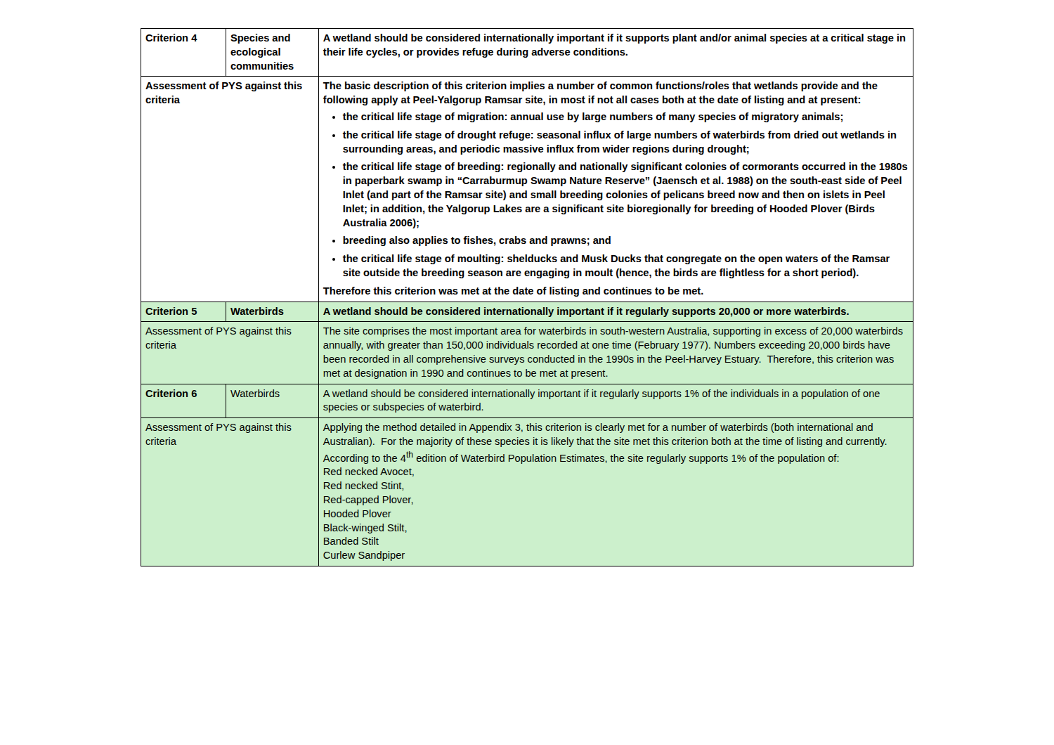| Criterion 4 | Species and ecological communities | A wetland should be considered internationally important if it supports plant and/or animal species at a critical stage in their life cycles, or provides refuge during adverse conditions. |
| Assessment of PYS against this criteria | The basic description of this criterion implies a number of common functions/roles that wetlands provide and the following apply at Peel-Yalgorup Ramsar site, in most if not all cases both at the date of listing and at present: the critical life stage of migration: annual use by large numbers of many species of migratory animals; the critical life stage of drought refuge: seasonal influx of large numbers of waterbirds from dried out wetlands in surrounding areas, and periodic massive influx from wider regions during drought; the critical life stage of breeding: regionally and nationally significant colonies of cormorants occurred in the 1980s in paperbark swamp in “Carraburmup Swamp Nature Reserve” (Jaensch et al. 1988) on the south-east side of Peel Inlet (and part of the Ramsar site) and small breeding colonies of pelicans breed now and then on islets in Peel Inlet; in addition, the Yalgorup Lakes are a significant site bioregionally for breeding of Hooded Plover (Birds Australia 2006); breeding also applies to fishes, crabs and prawns; and the critical life stage of moulting: shelducks and Musk Ducks that congregate on the open waters of the Ramsar site outside the breeding season are engaging in moult (hence, the birds are flightless for a short period). Therefore this criterion was met at the date of listing and continues to be met. |
| Criterion 5 | Waterbirds | A wetland should be considered internationally important if it regularly supports 20,000 or more waterbirds. |
| Assessment of PYS against this criteria | The site comprises the most important area for waterbirds in south-western Australia, supporting in excess of 20,000 waterbirds annually, with greater than 150,000 individuals recorded at one time (February 1977). Numbers exceeding 20,000 birds have been recorded in all comprehensive surveys conducted in the 1990s in the Peel-Harvey Estuary. Therefore, this criterion was met at designation in 1990 and continues to be met at present. |
| Criterion 6 | Waterbirds | A wetland should be considered internationally important if it regularly supports 1% of the individuals in a population of one species or subspecies of waterbird. |
| Assessment of PYS against this criteria | Applying the method detailed in Appendix 3, this criterion is clearly met for a number of waterbirds (both international and Australian). For the majority of these species it is likely that the site met this criterion both at the time of listing and currently. According to the 4 th edition of Waterbird Population Estimates, the site regularly supports 1% of the population of: Red necked Avocet, Red necked Stint, Red-capped Plover, Hooded Plover Black-winged Stilt, Banded Stilt Curlew Sandpiper |